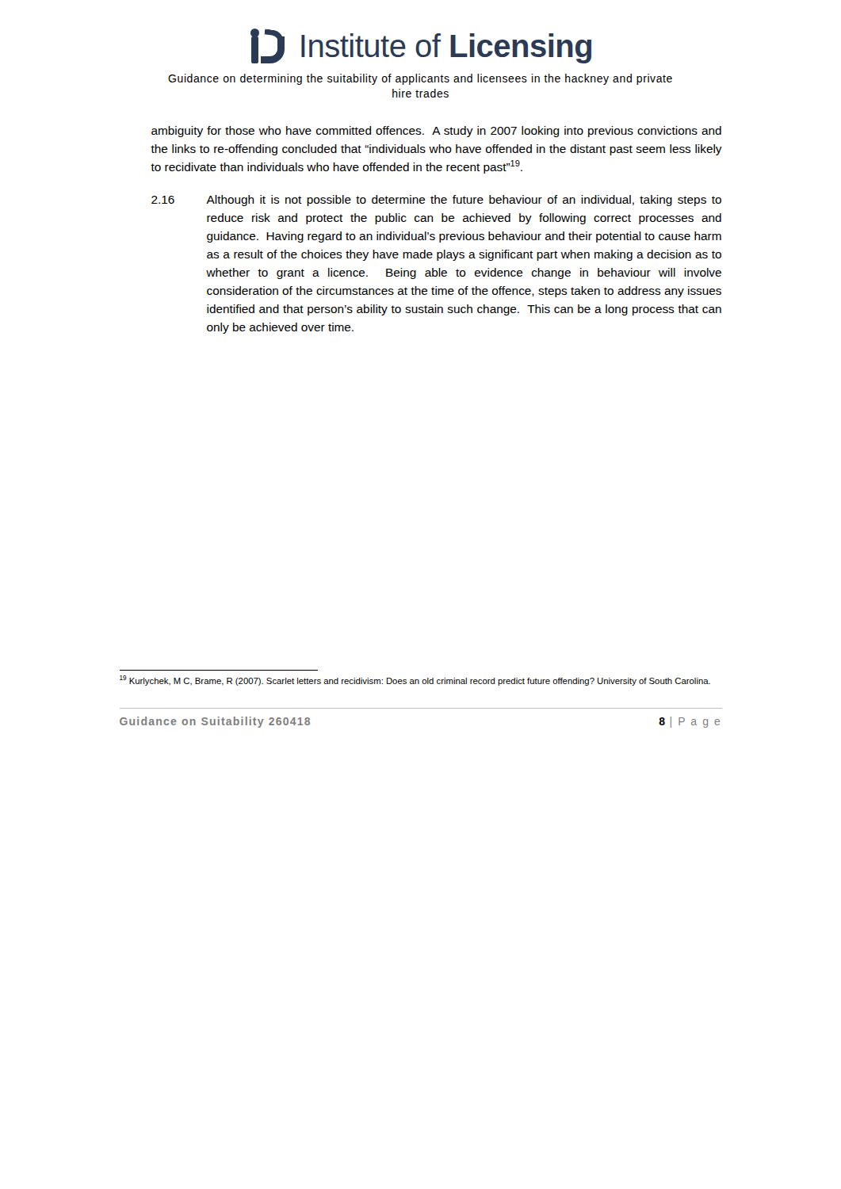Institute of Licensing
Guidance on determining the suitability of applicants and licensees in the hackney and private
hire trades
ambiguity for those who have committed offences. A study in 2007 looking into previous convictions and the links to re-offending concluded that “individuals who have offended in the distant past seem less likely to recidivate than individuals who have offended in the recent past”19.
2.16
Although it is not possible to determine the future behaviour of an individual, taking steps to reduce risk and protect the public can be achieved by following correct processes and guidance. Having regard to an individual’s previous behaviour and their potential to cause harm as a result of the choices they have made plays a significant part when making a decision as to whether to grant a licence. Being able to evidence change in behaviour will involve consideration of the circumstances at the time of the offence, steps taken to address any issues identified and that person’s ability to sustain such change. This can be a long process that can only be achieved over time.
19 Kurlychek, M C, Brame, R (2007). Scarlet letters and recidivism: Does an old criminal record predict future offending? University of South Carolina.
Guidance on Suitability 260418
8 | P a g e